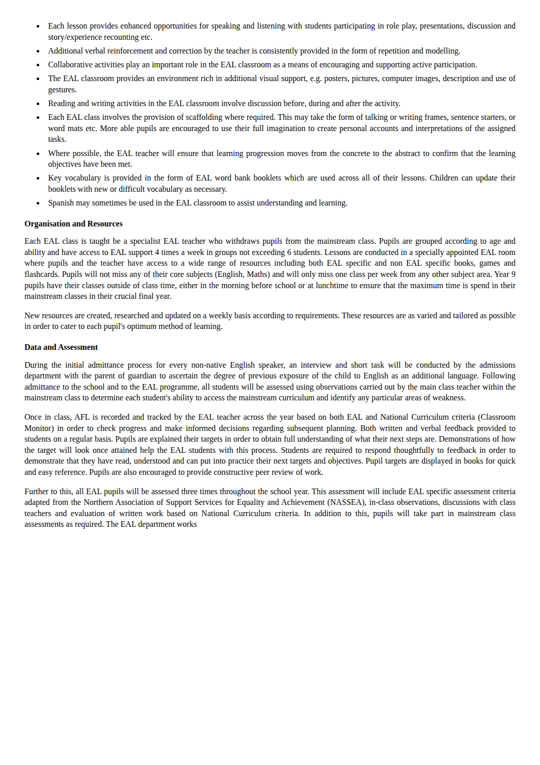Each lesson provides enhanced opportunities for speaking and listening with students participating in role play, presentations, discussion and story/experience recounting etc.
Additional verbal reinforcement and correction by the teacher is consistently provided in the form of repetition and modelling.
Collaborative activities play an important role in the EAL classroom as a means of encouraging and supporting active participation.
The EAL classroom provides an environment rich in additional visual support, e.g. posters, pictures, computer images, description and use of gestures.
Reading and writing activities in the EAL classroom involve discussion before, during and after the activity.
Each EAL class involves the provision of scaffolding where required. This may take the form of talking or writing frames, sentence starters, or word mats etc. More able pupils are encouraged to use their full imagination to create personal accounts and interpretations of the assigned tasks.
Where possible, the EAL teacher will ensure that learning progression moves from the concrete to the abstract to confirm that the learning objectives have been met.
Key vocabulary is provided in the form of EAL word bank booklets which are used across all of their lessons. Children can update their booklets with new or difficult vocabulary as necessary.
Spanish may sometimes be used in the EAL classroom to assist understanding and learning.
Organisation and Resources
Each EAL class is taught be a specialist EAL teacher who withdraws pupils from the mainstream class. Pupils are grouped according to age and ability and have access to EAL support 4 times a week in groups not exceeding 6 students. Lessons are conducted in a specially appointed EAL room where pupils and the teacher have access to a wide range of resources including both EAL specific and non EAL specific books, games and flashcards. Pupils will not miss any of their core subjects (English, Maths) and will only miss one class per week from any other subject area. Year 9 pupils have their classes outside of class time, either in the morning before school or at lunchtime to ensure that the maximum time is spend in their mainstream classes in their crucial final year.
New resources are created, researched and updated on a weekly basis according to requirements. These resources are as varied and tailored as possible in order to cater to each pupil's optimum method of learning.
Data and Assessment
During the initial admittance process for every non-native English speaker, an interview and short task will be conducted by the admissions department with the parent of guardian to ascertain the degree of previous exposure of the child to English as an additional language. Following admittance to the school and to the EAL programme, all students will be assessed using observations carried out by the main class teacher within the mainstream class to determine each student's ability to access the mainstream curriculum and identify any particular areas of weakness.
Once in class, AFL is recorded and tracked by the EAL teacher across the year based on both EAL and National Curriculum criteria (Classroom Monitor) in order to check progress and make informed decisions regarding subsequent planning. Both written and verbal feedback provided to students on a regular basis. Pupils are explained their targets in order to obtain full understanding of what their next steps are. Demonstrations of how the target will look once attained help the EAL students with this process. Students are required to respond thoughtfully to feedback in order to demonstrate that they have read, understood and can put into practice their next targets and objectives. Pupil targets are displayed in books for quick and easy reference. Pupils are also encouraged to provide constructive peer review of work.
Further to this, all EAL pupils will be assessed three times throughout the school year. This assessment will include EAL specific assessment criteria adapted from the Northern Association of Support Services for Equality and Achievement (NASSEA), in-class observations, discussions with class teachers and evaluation of written work based on National Curriculum criteria. In addition to this, pupils will take part in mainstream class assessments as required. The EAL department works